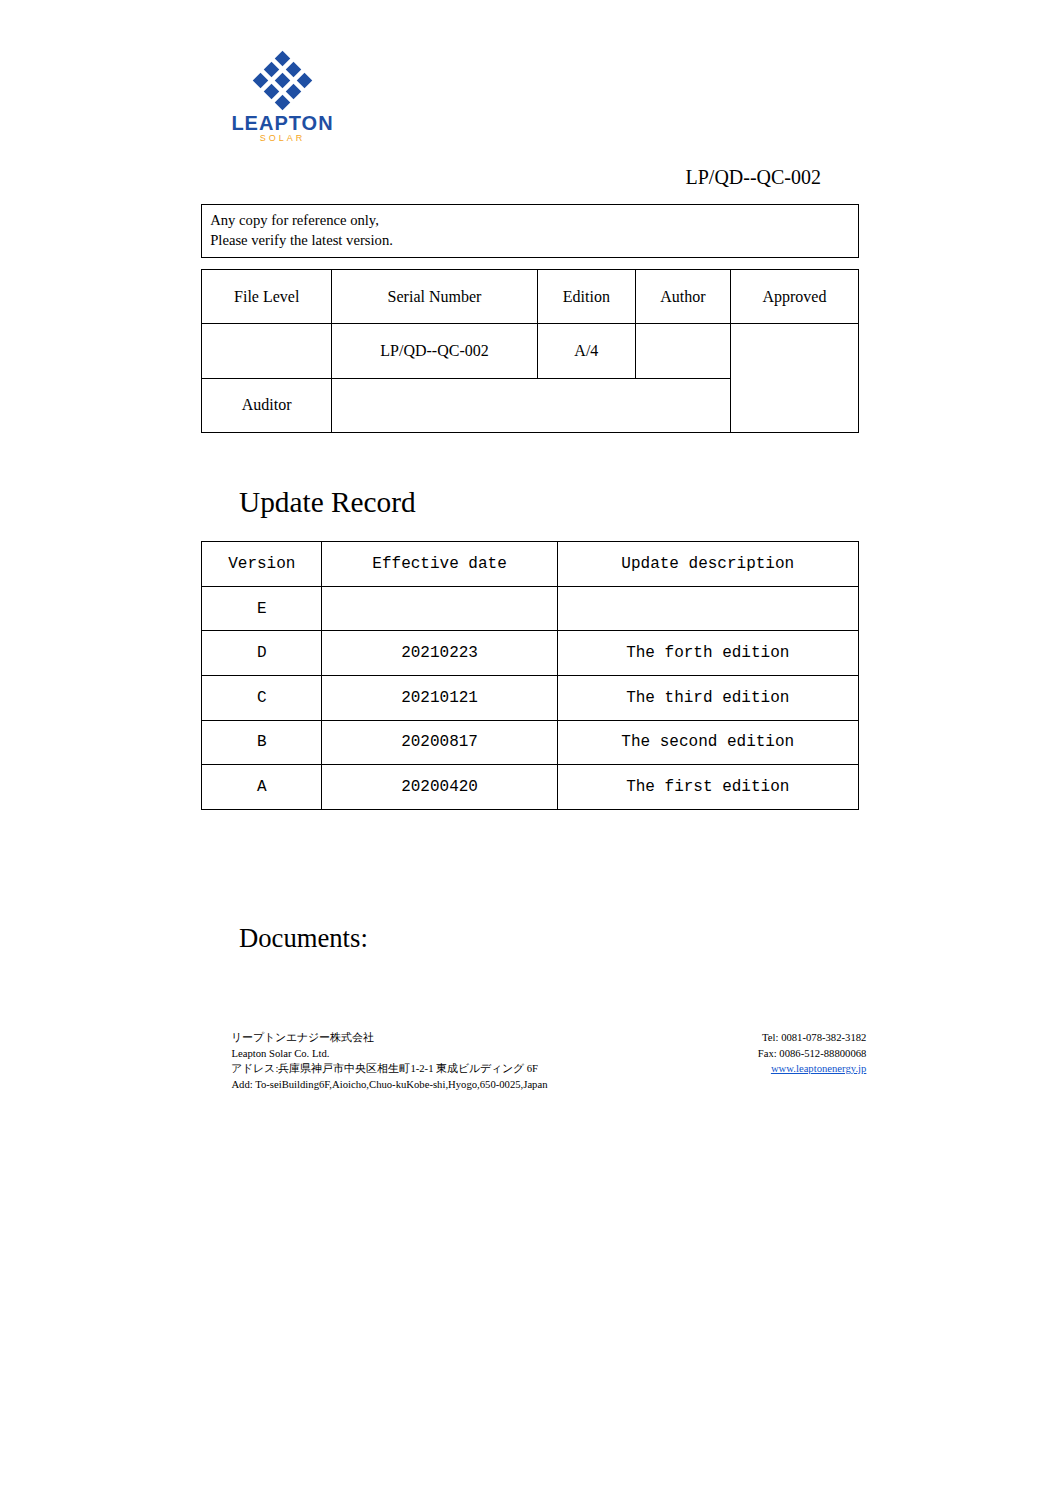LEAPTON
SOLAR
LP/QD--QC-002
Any copy for reference only,
Please verify the latest version.
| File Level | Serial Number | Edition | Author | Approved |
| | LP/QD--QC-002 | A/4 | | |
| Auditor | |
Update Record
| Version | Effective date | Update description |
| E | | |
| D | 20210223 | The forth edition |
| C | 20210121 | The third edition |
| B | 20200817 | The second edition |
| A | 20200420 | The first edition |
Documents:
リープトンエナジー株式会社
Leapton Solar Co. Ltd.
アドレス:兵庫県神戸市中央区相生町1-2-1 東成ビルディング 6F
Add: To-seiBuilding6F,Aioicho,Chuo-kuKobe-shi,Hyogo,650-0025,Japan
Tel: 0081-078-382-3182
Fax: 0086-512-88800068
www.leaptonenergy.jp